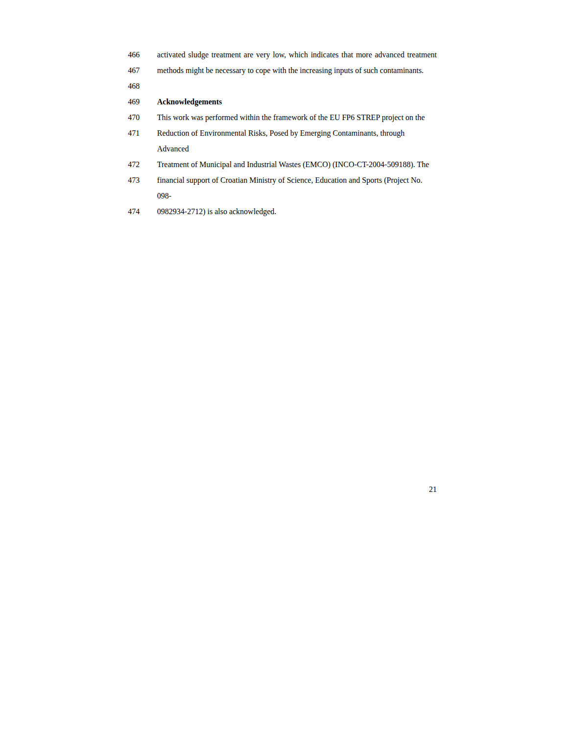466activated sludge treatment are very low, which indicates that more advanced treatment
467methods might be necessary to cope with the increasing inputs of such contaminants.
468
469
Acknowledgements
470 This work was performed within the framework of the EU FP6 STREP project on the
471 Reduction of Environmental Risks, Posed by Emerging Contaminants, through Advanced
472 Treatment of Municipal and Industrial Wastes (EMCO) (INCO-CT-2004-509188). The
473financial support of Croatian Ministry of Science, Education and Sports (Project No. 098-
4740982934-2712) is also acknowledged.
21